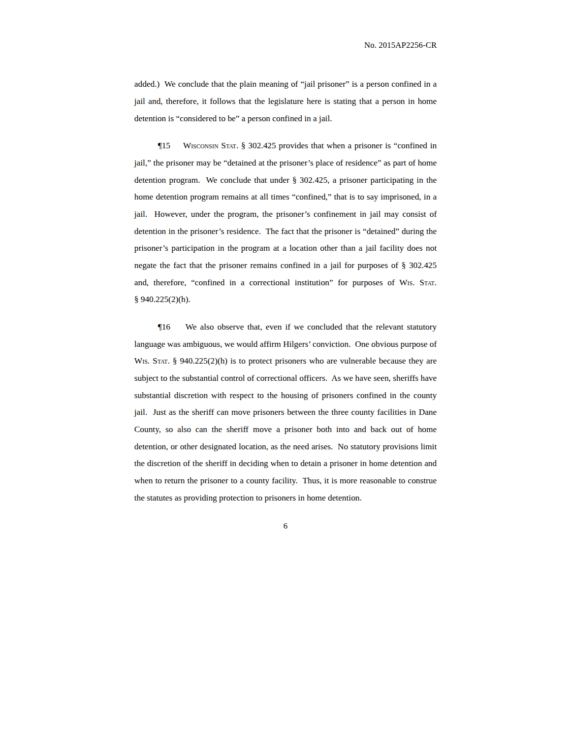No. 2015AP2256-CR
added.) We conclude that the plain meaning of “jail prisoner” is a person confined in a jail and, therefore, it follows that the legislature here is stating that a person in home detention is “considered to be” a person confined in a jail.
¶15 Wisconsin Stat. § 302.425 provides that when a prisoner is “confined in jail,” the prisoner may be “detained at the prisoner’s place of residence” as part of home detention program. We conclude that under § 302.425, a prisoner participating in the home detention program remains at all times “confined,” that is to say imprisoned, in a jail. However, under the program, the prisoner’s confinement in jail may consist of detention in the prisoner’s residence. The fact that the prisoner is “detained” during the prisoner’s participation in the program at a location other than a jail facility does not negate the fact that the prisoner remains confined in a jail for purposes of § 302.425 and, therefore, “confined in a correctional institution” for purposes of Wis. Stat. § 940.225(2)(h).
¶16 We also observe that, even if we concluded that the relevant statutory language was ambiguous, we would affirm Hilgers’ conviction. One obvious purpose of Wis. Stat. § 940.225(2)(h) is to protect prisoners who are vulnerable because they are subject to the substantial control of correctional officers. As we have seen, sheriffs have substantial discretion with respect to the housing of prisoners confined in the county jail. Just as the sheriff can move prisoners between the three county facilities in Dane County, so also can the sheriff move a prisoner both into and back out of home detention, or other designated location, as the need arises. No statutory provisions limit the discretion of the sheriff in deciding when to detain a prisoner in home detention and when to return the prisoner to a county facility. Thus, it is more reasonable to construe the statutes as providing protection to prisoners in home detention.
6